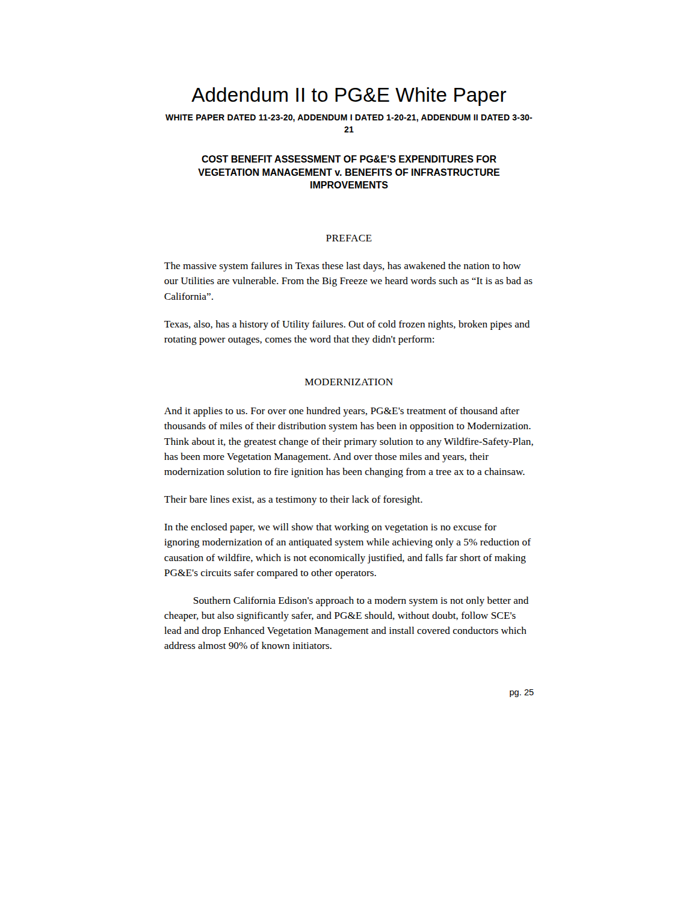Addendum II to PG&E White Paper
WHITE PAPER DATED 11-23-20, ADDENDUM I DATED 1-20-21, ADDENDUM II DATED 3-30-21
COST BENEFIT ASSESSMENT OF PG&E’S EXPENDITURES FOR VEGETATION MANAGEMENT v. BENEFITS OF INFRASTRUCTURE IMPROVEMENTS
PREFACE
The massive system failures in Texas these last days, has awakened the nation to how our Utilities are vulnerable. From the Big Freeze we heard words such as “It is as bad as California”.
Texas, also, has a history of Utility failures. Out of cold frozen nights, broken pipes and rotating power outages, comes the word that they didn't perform:
MODERNIZATION
And it applies to us. For over one hundred years, PG&E's treatment of thousand after thousands of miles of their distribution system has been in opposition to Modernization. Think about it, the greatest change of their primary solution to any Wildfire-Safety-Plan, has been more Vegetation Management. And over those miles and years, their modernization solution to fire ignition has been changing from a tree ax to a chainsaw.
Their bare lines exist, as a testimony to their lack of foresight.
In the enclosed paper, we will show that working on vegetation is no excuse for ignoring modernization of an antiquated system while achieving only a 5% reduction of causation of wildfire, which is not economically justified, and falls far short of making PG&E's circuits safer compared to other operators.
Southern California Edison's approach to a modern system is not only better and cheaper, but also significantly safer, and PG&E should, without doubt, follow SCE's lead and drop Enhanced Vegetation Management and install covered conductors which address almost 90% of known initiators.
pg. 25